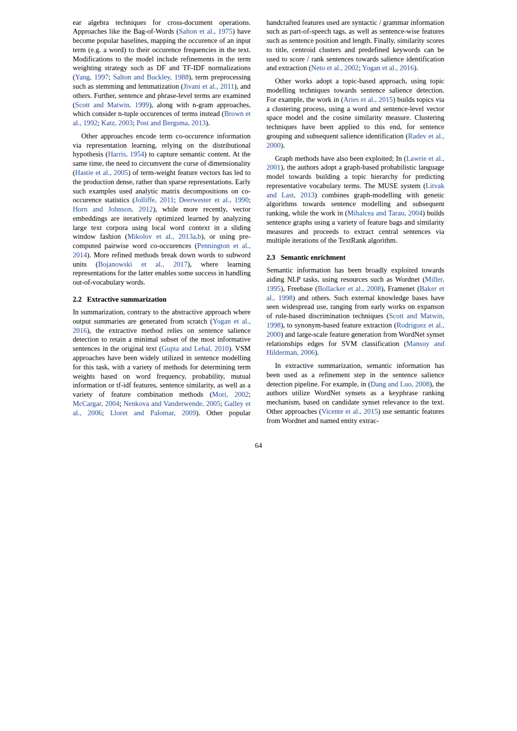ear algebra techniques for cross-document operations. Approaches like the Bag-of-Words (Salton et al., 1975) have become popular baselines, mapping the occurence of an input term (e.g. a word) to their occurence frequencies in the text. Modifications to the model include refinements in the term weighting strategy such as DF and TF-IDF normalizations (Yang, 1997; Salton and Buckley, 1988), term preprocessing such as stemming and lemmatization (Jivani et al., 2011), and others. Further, sentence and phrase-level terms are examined (Scott and Matwin, 1999), along with n-gram approaches, which consider n-tuple occurences of terms instead (Brown et al., 1992; Katz, 2003; Post and Bergsma, 2013).
Other approaches encode term co-occurence information via representation learning, relying on the distributional hypothesis (Harris, 1954) to capture semantic content. At the same time, the need to circumvent the curse of dimensionality (Hastie et al., 2005) of term-weight feature vectors has led to the production dense, rather than sparse representations. Early such examples used analytic matrix decompositions on co-occurence statistics (Jolliffe, 2011; Deerwester et al., 1990; Horn and Johnson, 2012), while more recently, vector embeddings are iteratively optimized learned by analyzing large text corpora using local word context in a sliding window fashion (Mikolov et al., 2013a,b), or using pre-computed pairwise word co-occurences (Pennington et al., 2014). More refined methods break down words to subword units (Bojanowski et al., 2017), where learning representations for the latter enables some success in handling out-of-vocabulary words.
2.2 Extractive summarization
In summarization, contrary to the abstractive approach where output summaries are generated from scratch (Yogan et al., 2016), the extractive method relies on sentence salience detection to retain a minimal subset of the most informative sentences in the original text (Gupta and Lehal, 2010). VSM approaches have been widely utilized in sentence modelling for this task, with a variety of methods for determining term weights based on word frequency, probability, mutual information or tf-idf features, sentence similarity, as well as a variety of feature combination methods (Mori, 2002; McCargar, 2004; Nenkova and Vanderwende, 2005; Galley et al., 2006; Lloret and Palomar, 2009). Other popular handcrafted features used are syntactic / grammar information such as part-of-speech tags, as well as sentence-wise features such as sentence position and length. Finally, similarity scores to title, centroid clusters and predefined keywords can be used to score / rank sentences towards salience identification and extraction (Neto et al., 2002; Yogan et al., 2016).
Other works adopt a topic-based approach, using topic modelling techniques towards sentence salience detection. For example, the work in (Aries et al., 2015) builds topics via a clustering process, using a word and sentence-level vector space model and the cosine similarity measure. Clustering techniques have been applied to this end, for sentence grouping and subsequent salience identification (Radev et al., 2000).
Graph methods have also been exploited; In (Lawrie et al., 2001), the authors adopt a graph-based probabilistic language model towards building a topic hierarchy for predicting representative vocabulary terms. The MUSE system (Litvak and Last, 2013) combines graph-modelling with genetic algorithms towards sentence modelling and subsequent ranking, while the work in (Mihalcea and Tarau, 2004) builds sentence graphs using a variety of feature bags and similarity measures and proceeds to extract central sentences via multiple iterations of the TextRank algorithm.
2.3 Semantic enrichment
Semantic information has been broadly exploited towards aiding NLP tasks, using resources such as Wordnet (Miller, 1995), Freebase (Bollacker et al., 2008), Framenet (Baker et al., 1998) and others. Such external knowledge bases have seen widespread use, ranging from early works on expanson of rule-based discrimination techniques (Scott and Matwin, 1998), to synonym-based feature extraction (Rodriguez et al., 2000) and large-scale feature generation from WordNet synset relationships edges for SVM classification (Mansuy and Hilderman, 2006).
In extractive summarization, semantic information has been used as a refinement step in the sentence salience detection pipeline. For example, in (Dang and Luo, 2008), the authors utilize WordNet synsets as a keyphrase ranking mechanism, based on candidate synset relevance to the text. Other approaches (Vicente et al., 2015) use semantic features from Wordnet and named entity extrac-
64